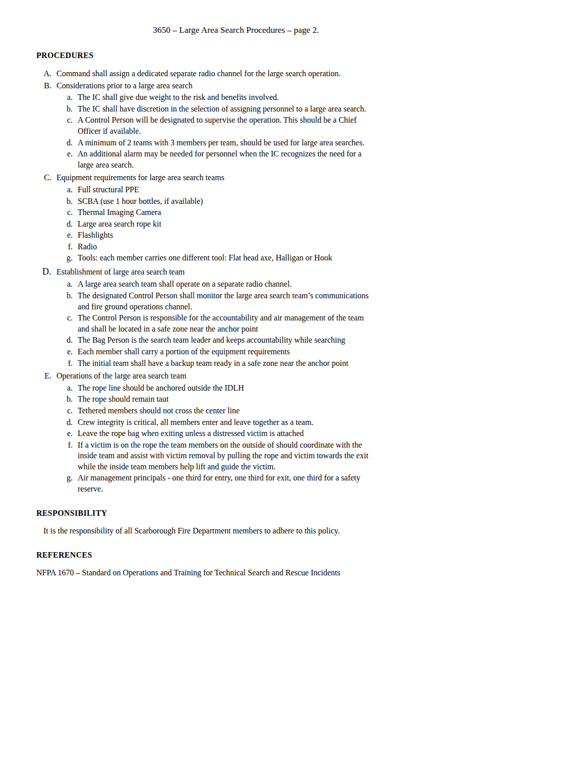3650 – Large Area Search Procedures – page 2.
PROCEDURES
Command shall assign a dedicated separate radio channel for the large search operation.
Considerations prior to a large area search
The IC shall give due weight to the risk and benefits involved.
The IC shall have discretion in the selection of assigning personnel to a large area search.
A Control Person will be designated to supervise the operation. This should be a Chief Officer if available.
A minimum of 2 teams with 3 members per team, should be used for large area searches.
An additional alarm may be needed for personnel when the IC recognizes the need for a large area search.
Equipment requirements for large area search teams
Full structural PPE
SCBA (use 1 hour bottles, if available)
Thermal Imaging Camera
Large area search rope kit
Flashlights
Radio
Tools: each member carries one different tool: Flat head axe, Halligan or Hook
Establishment of large area search team
A large area search team shall operate on a separate radio channel.
The designated Control Person shall monitor the large area search team’s communications and fire ground operations channel.
The Control Person is responsible for the accountability and air management of the team and shall be located in a safe zone near the anchor point
The Bag Person is the search team leader and keeps accountability while searching
Each member shall carry a portion of the equipment requirements
The initial team shall have a backup team ready in a safe zone near the anchor point
Operations of the large area search team
The rope line should be anchored outside the IDLH
The rope should remain taut
Tethered members should not cross the center line
Crew integrity is critical, all members enter and leave together as a team.
Leave the rope bag when exiting unless a distressed victim is attached
If a victim is on the rope the team members on the outside of should coordinate with the inside team and assist with victim removal by pulling the rope and victim towards the exit while the inside team members help lift and guide the victim.
Air management principals - one third for entry, one third for exit, one third for a safety reserve.
RESPONSIBILITY
It is the responsibility of all Scarborough Fire Department members to adhere to this policy.
REFERENCES
NFPA 1670 – Standard on Operations and Training for Technical Search and Rescue Incidents